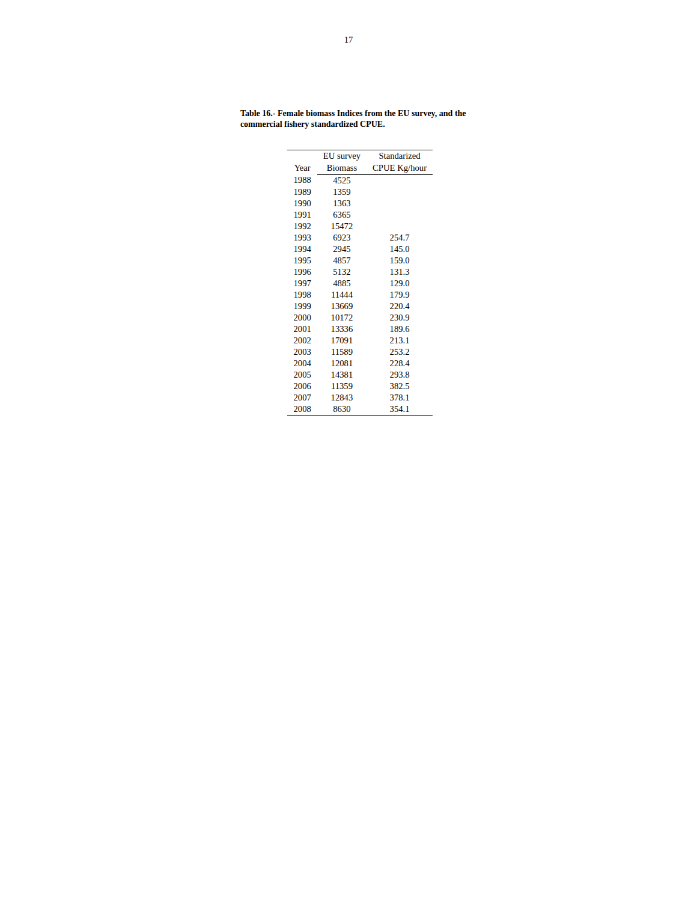17
Table 16.- Female biomass Indices from the EU survey, and the commercial fishery standardized CPUE.
| Year | EU survey | Standarized |
| --- | --- | --- |
| Biomass | CPUE Kg/hour |
| 1988 | 4525 | |
| 1989 | 1359 | |
| 1990 | 1363 | |
| 1991 | 6365 | |
| 1992 | 15472 | |
| 1993 | 6923 | 254.7 |
| 1994 | 2945 | 145.0 |
| 1995 | 4857 | 159.0 |
| 1996 | 5132 | 131.3 |
| 1997 | 4885 | 129.0 |
| 1998 | 11444 | 179.9 |
| 1999 | 13669 | 220.4 |
| 2000 | 10172 | 230.9 |
| 2001 | 13336 | 189.6 |
| 2002 | 17091 | 213.1 |
| 2003 | 11589 | 253.2 |
| 2004 | 12081 | 228.4 |
| 2005 | 14381 | 293.8 |
| 2006 | 11359 | 382.5 |
| 2007 | 12843 | 378.1 |
| 2008 | 8630 | 354.1 |